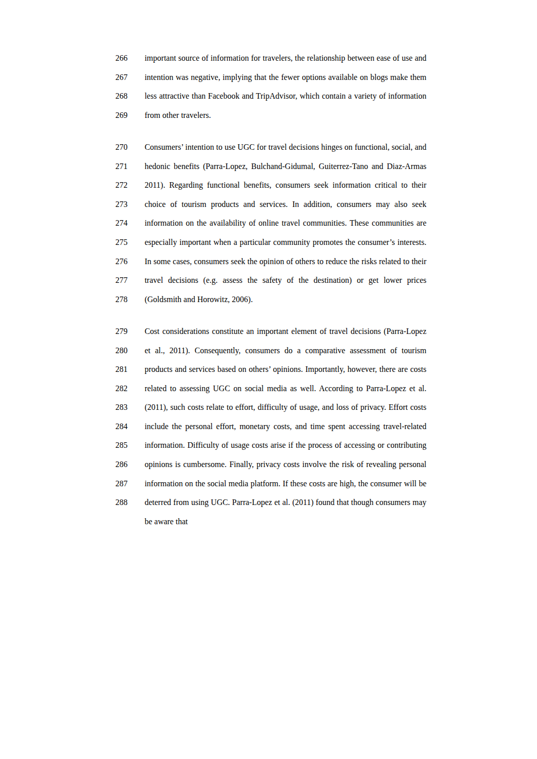266 267 268 269
important source of information for travelers, the relationship between ease of use and intention was negative, implying that the fewer options available on blogs make them less attractive than Facebook and TripAdvisor, which contain a variety of information from other travelers.
270 271 272 273 274 275 276 277 278
Consumers’ intention to use UGC for travel decisions hinges on functional, social, and hedonic benefits (Parra-Lopez, Bulchand-Gidumal, Guiterrez-Tano and Diaz-Armas 2011). Regarding functional benefits, consumers seek information critical to their choice of tourism products and services. In addition, consumers may also seek information on the availability of online travel communities. These communities are especially important when a particular community promotes the consumer’s interests. In some cases, consumers seek the opinion of others to reduce the risks related to their travel decisions (e.g. assess the safety of the destination) or get lower prices (Goldsmith and Horowitz, 2006).
279 280 281 282 283 284 285 286 287 288
Cost considerations constitute an important element of travel decisions (Parra-Lopez et al., 2011). Consequently, consumers do a comparative assessment of tourism products and services based on others’ opinions. Importantly, however, there are costs related to assessing UGC on social media as well. According to Parra-Lopez et al. (2011), such costs relate to effort, difficulty of usage, and loss of privacy. Effort costs include the personal effort, monetary costs, and time spent accessing travel-related information. Difficulty of usage costs arise if the process of accessing or contributing opinions is cumbersome. Finally, privacy costs involve the risk of revealing personal information on the social media platform. If these costs are high, the consumer will be deterred from using UGC. Parra-Lopez et al. (2011) found that though consumers may be aware that